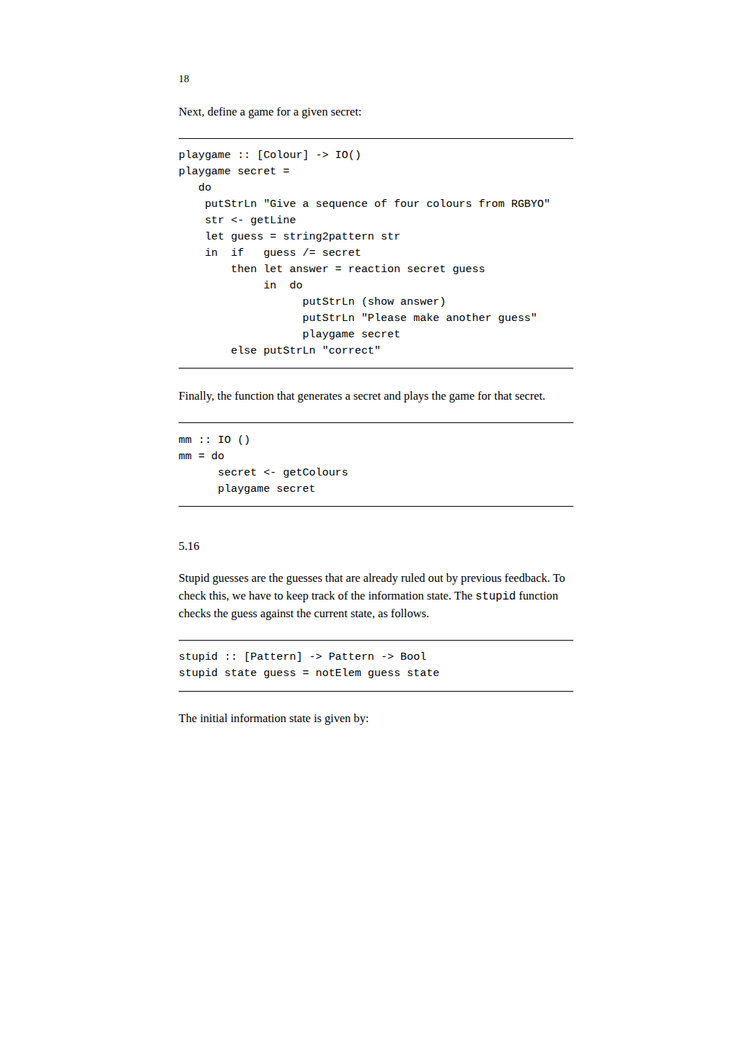18
Next, define a game for a given secret:
playgame :: [Colour] -> IO()
playgame secret =
   do
    putStrLn "Give a sequence of four colours from RGBYO"
    str <- getLine
    let guess = string2pattern str
    in  if   guess /= secret
        then let answer = reaction secret guess
             in  do
                   putStrLn (show answer)
                   putStrLn "Please make another guess"
                   playgame secret
        else putStrLn "correct"
Finally, the function that generates a secret and plays the game for that secret.
mm :: IO ()
mm = do
      secret <- getColours
      playgame secret
5.16
Stupid guesses are the guesses that are already ruled out by previous feedback. To check this, we have to keep track of the information state. The stupid function checks the guess against the current state, as follows.
stupid :: [Pattern] -> Pattern -> Bool
stupid state guess = notElem guess state
The initial information state is given by: